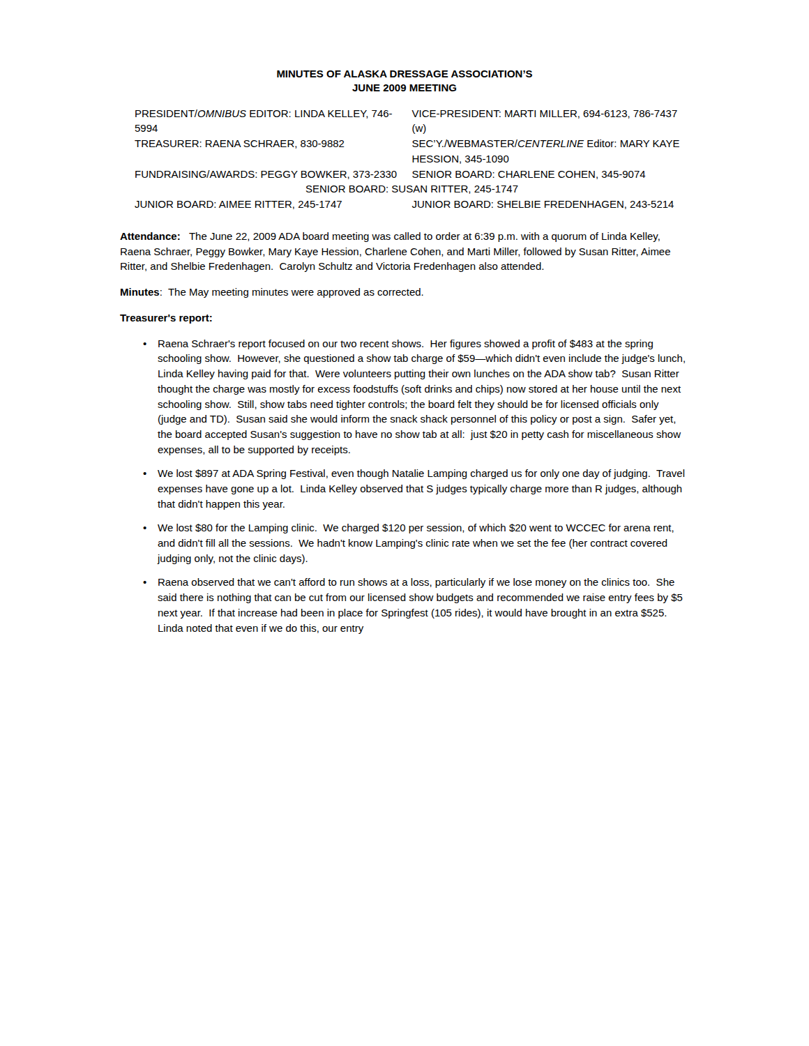Minutes of Alaska Dressage Association’s
June 2009 Meeting
| PRESIDENT/ OMNIBUS EDITOR: LINDA KELLEY, 746-5994 | VICE-PRESIDENT: MARTI MILLER, 694-6123, 786-7437 (w) |
| TREASURER: RAENA SCHRAER, 830-9882 | SEC’Y./WEBMASTER/ Centerline Editor: MARY KAYE HESSION, 345-1090 |
| FUNDRAISING/AWARDS: PEGGY BOWKER, 373-2330 | SENIOR BOARD: CHARLENE COHEN, 345-9074 |
| SENIOR BOARD: SUSAN RITTER, 245-1747 |
| JUNIOR BOARD: AIMEE RITTER, 245-1747 | JUNIOR BOARD: SHELBIE FREDENHAGEN, 243-5214 |
Attendance: The June 22, 2009 ADA board meeting was called to order at 6:39 p.m. with a quorum of Linda Kelley, Raena Schraer, Peggy Bowker, Mary Kaye Hession, Charlene Cohen, and Marti Miller, followed by Susan Ritter, Aimee Ritter, and Shelbie Fredenhagen. Carolyn Schultz and Victoria Fredenhagen also attended.
Minutes: The May meeting minutes were approved as corrected.
Treasurer's report:
Raena Schraer's report focused on our two recent shows. Her figures showed a profit of $483 at the spring schooling show. However, she questioned a show tab charge of $59—which didn't even include the judge's lunch, Linda Kelley having paid for that. Were volunteers putting their own lunches on the ADA show tab? Susan Ritter thought the charge was mostly for excess foodstuffs (soft drinks and chips) now stored at her house until the next schooling show. Still, show tabs need tighter controls; the board felt they should be for licensed officials only (judge and TD). Susan said she would inform the snack shack personnel of this policy or post a sign. Safer yet, the board accepted Susan's suggestion to have no show tab at all: just $20 in petty cash for miscellaneous show expenses, all to be supported by receipts.
We lost $897 at ADA Spring Festival, even though Natalie Lamping charged us for only one day of judging. Travel expenses have gone up a lot. Linda Kelley observed that S judges typically charge more than R judges, although that didn't happen this year.
We lost $80 for the Lamping clinic. We charged $120 per session, of which $20 went to WCCEC for arena rent, and didn't fill all the sessions. We hadn't know Lamping's clinic rate when we set the fee (her contract covered judging only, not the clinic days).
Raena observed that we can't afford to run shows at a loss, particularly if we lose money on the clinics too. She said there is nothing that can be cut from our licensed show budgets and recommended we raise entry fees by $5 next year. If that increase had been in place for Springfest (105 rides), it would have brought in an extra $525. Linda noted that even if we do this, our entry